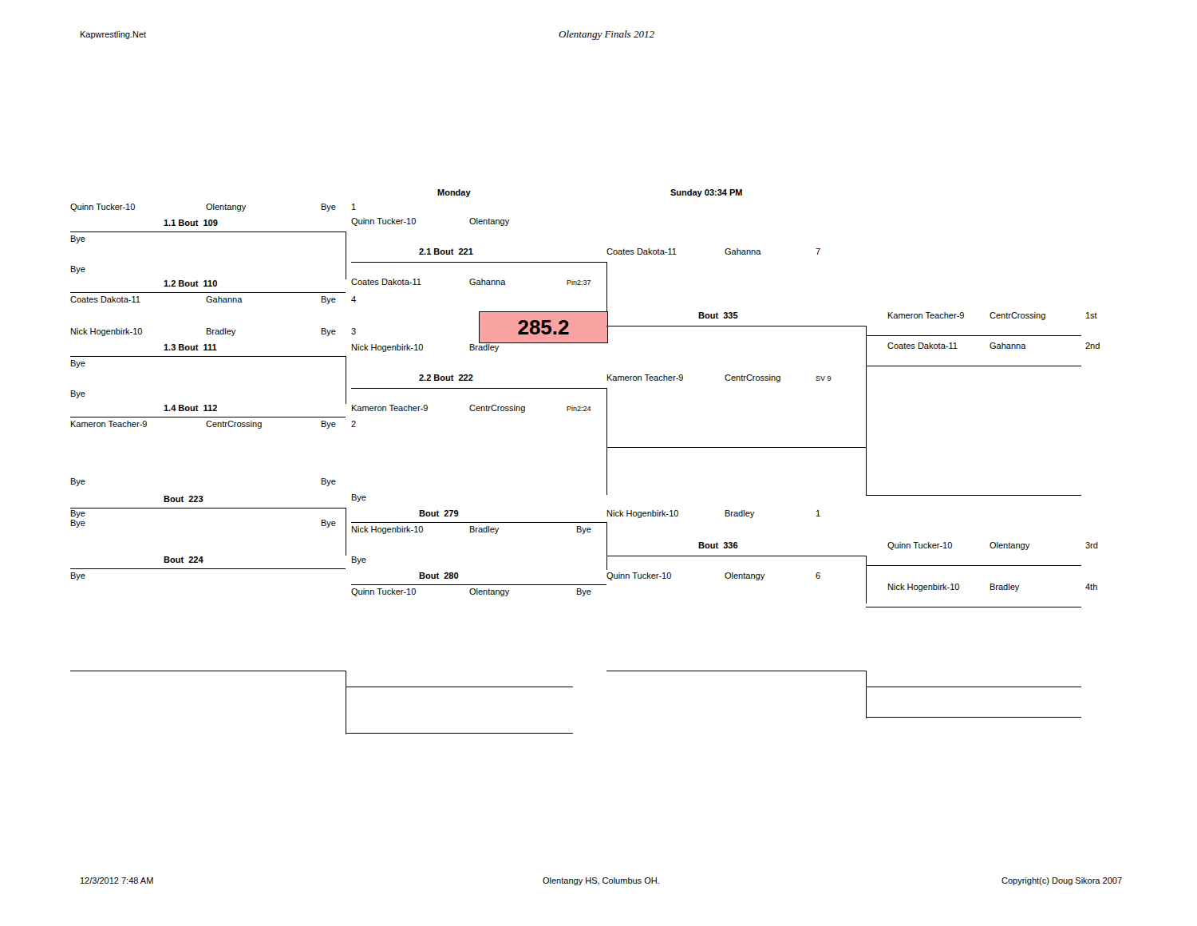Kapwrestling.Net
Olentangy Finals 2012
Monday
Sunday 03:34 PM
Quinn Tucker-10
Olentangy
Bye
1
1.1 Bout 109
Bye
Bye
1.2 Bout 110
Coates Dakota-11
Gahanna
Bye
4
Nick Hogenbirk-10
Bradley
Bye
3
1.3 Bout 111
Bye
Bye
1.4 Bout 112
Kameron Teacher-9
CentrCrossing
Bye
2
Quinn Tucker-10
Olentangy
2.1 Bout 221
Coates Dakota-11
Gahanna
Pin2:37
Nick Hogenbirk-10
Bradley
2.2 Bout 222
Kameron Teacher-9
CentrCrossing
Pin2:24
285.2
Coates Dakota-11
Gahanna
7
Bout 335
Kameron Teacher-9
CentrCrossing
SV 9
Kameron Teacher-9
CentrCrossing
1st
Coates Dakota-11
Gahanna
2nd
Bye
Bye
Bout 223
Bye
Bye
Bye
Bout 224
Bye
Bye
Bout 279
Nick Hogenbirk-10
Bradley
Bye
Bye
Bout 280
Quinn Tucker-10
Olentangy
Bye
Nick Hogenbirk-10
Bradley
1
Bout 336
Quinn Tucker-10
Olentangy
6
Quinn Tucker-10
Olentangy
3rd
Nick Hogenbirk-10
Bradley
4th
12/3/2012 7:48 AM
Olentangy HS, Columbus OH.
Copyright(c) Doug Sikora 2007